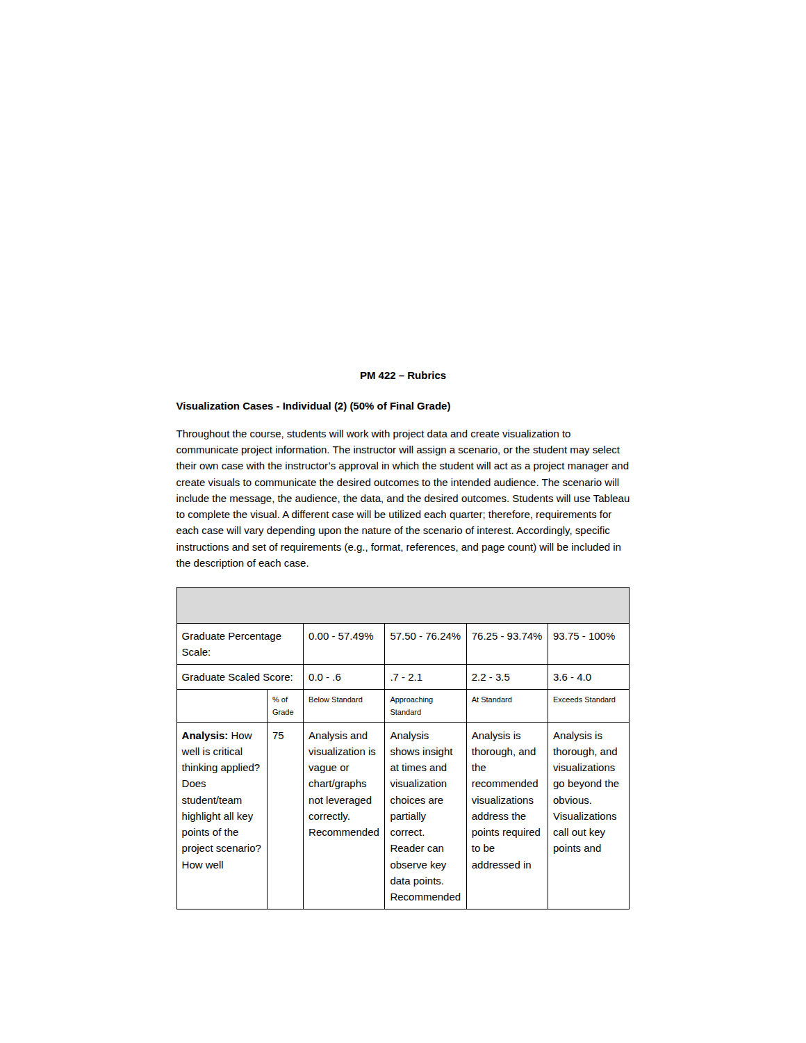PM 422 – Rubrics
Visualization Cases - Individual (2) (50% of Final Grade)
Throughout the course, students will work with project data and create visualization to communicate project information. The instructor will assign a scenario, or the student may select their own case with the instructor’s approval in which the student will act as a project manager and create visuals to communicate the desired outcomes to the intended audience. The scenario will include the message, the audience, the data, and the desired outcomes. Students will use Tableau to complete the visual. A different case will be utilized each quarter; therefore, requirements for each case will vary depending upon the nature of the scenario of interest. Accordingly, specific instructions and set of requirements (e.g., format, references, and page count) will be included in the description of each case.
| Graduate Percentage Scale: | 0.00 - 57.49% | 57.50 - 76.24% | 76.25 - 93.74% | 93.75 - 100% |
| Graduate Scaled Score: | 0.0 - .6 | .7 - 2.1 | 2.2 - 3.5 | 3.6 - 4.0 |
| | % of Grade | Below Standard | Approaching Standard | At Standard | Exceeds Standard |
| Analysis: How well is critical thinking applied? Does student/team highlight all key points of the project scenario? How well | 75 | Analysis and visualization is vague or chart/graphs not leveraged correctly. Recommended | Analysis shows insight at times and visualization choices are partially correct. Reader can observe key data points. Recommended | Analysis is thorough, and the recommended visualizations address the points required to be addressed in | Analysis is thorough, and visualizations go beyond the obvious. Visualizations call out key points and |